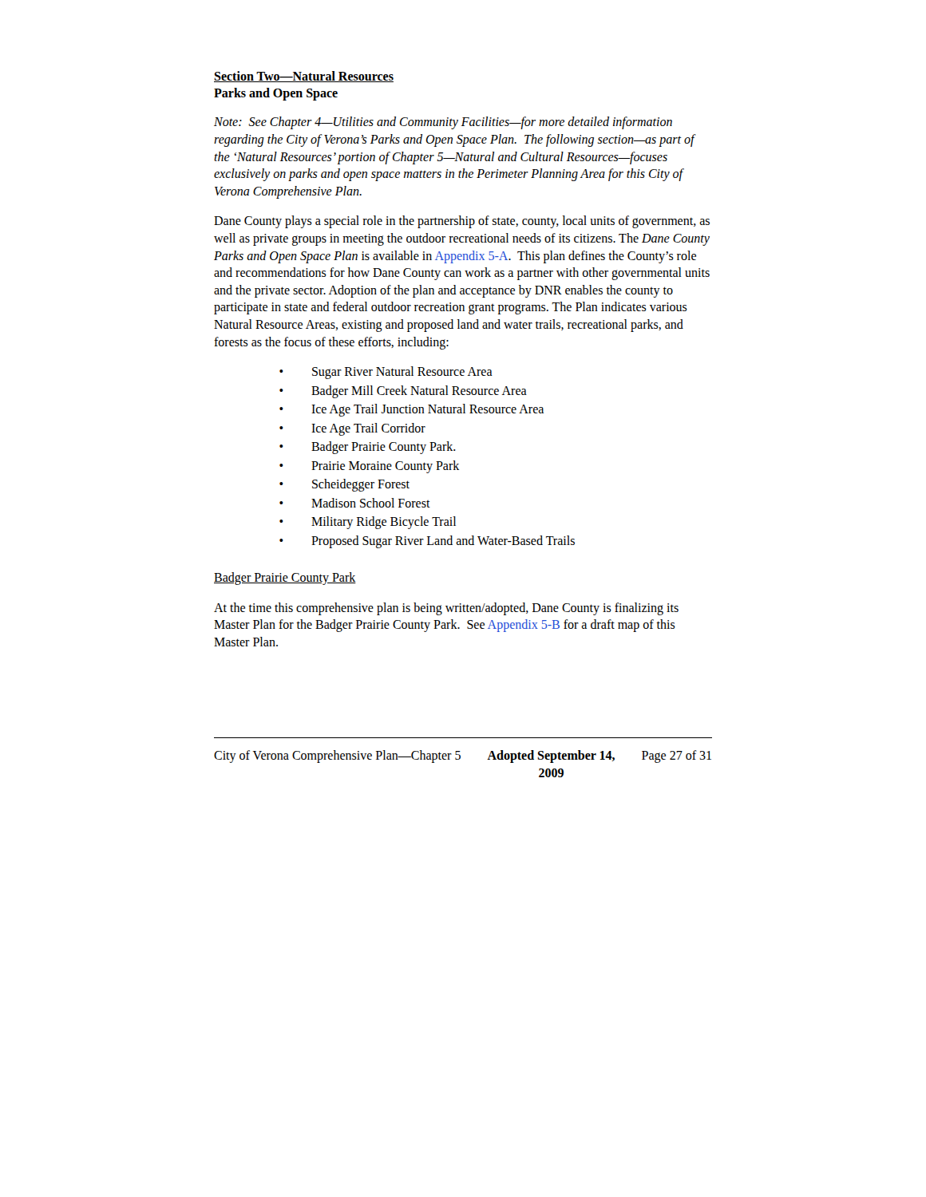Section Two—Natural Resources
Parks and Open Space
Note: See Chapter 4—Utilities and Community Facilities—for more detailed information regarding the City of Verona’s Parks and Open Space Plan. The following section—as part of the ‘Natural Resources’ portion of Chapter 5—Natural and Cultural Resources—focuses exclusively on parks and open space matters in the Perimeter Planning Area for this City of Verona Comprehensive Plan.
Dane County plays a special role in the partnership of state, county, local units of government, as well as private groups in meeting the outdoor recreational needs of its citizens. The Dane County Parks and Open Space Plan is available in Appendix 5-A. This plan defines the County’s role and recommendations for how Dane County can work as a partner with other governmental units and the private sector. Adoption of the plan and acceptance by DNR enables the county to participate in state and federal outdoor recreation grant programs. The Plan indicates various Natural Resource Areas, existing and proposed land and water trails, recreational parks, and forests as the focus of these efforts, including:
Sugar River Natural Resource Area
Badger Mill Creek Natural Resource Area
Ice Age Trail Junction Natural Resource Area
Ice Age Trail Corridor
Badger Prairie County Park.
Prairie Moraine County Park
Scheidegger Forest
Madison School Forest
Military Ridge Bicycle Trail
Proposed Sugar River Land and Water-Based Trails
Badger Prairie County Park
At the time this comprehensive plan is being written/adopted, Dane County is finalizing its Master Plan for the Badger Prairie County Park. See Appendix 5-B for a draft map of this Master Plan.
City of Verona Comprehensive Plan—Chapter 5
Adopted September 14, 2009
Page 27 of 31